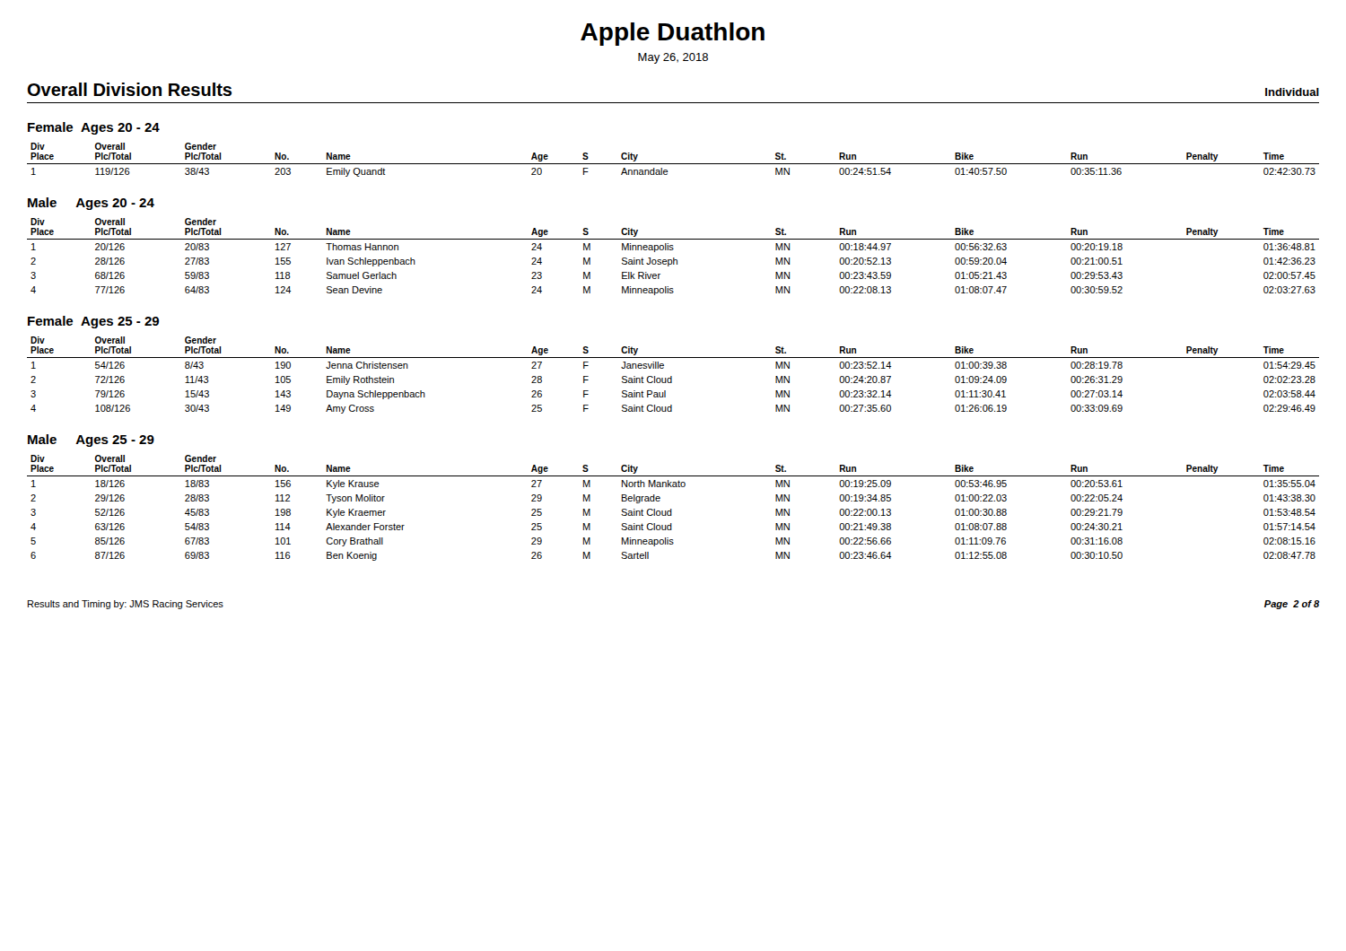Apple Duathlon
May 26, 2018
Overall Division Results
Individual
Female Ages 20 - 24
| Div Place | Overall Plc/Total | Gender Plc/Total | No. | Name | Age | S | City | St. | Run | Bike | Run | Penalty | Time |
| --- | --- | --- | --- | --- | --- | --- | --- | --- | --- | --- | --- | --- | --- |
| 1 | 119/126 | 38/43 | 203 | Emily Quandt | 20 | F | Annandale | MN | 00:24:51.54 | 01:40:57.50 | 00:35:11.36 | | 02:42:30.73 |
Male Ages 20 - 24
| Div Place | Overall Plc/Total | Gender Plc/Total | No. | Name | Age | S | City | St. | Run | Bike | Run | Penalty | Time |
| --- | --- | --- | --- | --- | --- | --- | --- | --- | --- | --- | --- | --- | --- |
| 1 | 20/126 | 20/83 | 127 | Thomas Hannon | 24 | M | Minneapolis | MN | 00:18:44.97 | 00:56:32.63 | 00:20:19.18 | | 01:36:48.81 |
| 2 | 28/126 | 27/83 | 155 | Ivan Schleppenbach | 24 | M | Saint Joseph | MN | 00:20:52.13 | 00:59:20.04 | 00:21:00.51 | | 01:42:36.23 |
| 3 | 68/126 | 59/83 | 118 | Samuel Gerlach | 23 | M | Elk River | MN | 00:23:43.59 | 01:05:21.43 | 00:29:53.43 | | 02:00:57.45 |
| 4 | 77/126 | 64/83 | 124 | Sean Devine | 24 | M | Minneapolis | MN | 00:22:08.13 | 01:08:07.47 | 00:30:59.52 | | 02:03:27.63 |
Female Ages 25 - 29
| Div Place | Overall Plc/Total | Gender Plc/Total | No. | Name | Age | S | City | St. | Run | Bike | Run | Penalty | Time |
| --- | --- | --- | --- | --- | --- | --- | --- | --- | --- | --- | --- | --- | --- |
| 1 | 54/126 | 8/43 | 190 | Jenna Christensen | 27 | F | Janesville | MN | 00:23:52.14 | 01:00:39.38 | 00:28:19.78 | | 01:54:29.45 |
| 2 | 72/126 | 11/43 | 105 | Emily Rothstein | 28 | F | Saint Cloud | MN | 00:24:20.87 | 01:09:24.09 | 00:26:31.29 | | 02:02:23.28 |
| 3 | 79/126 | 15/43 | 143 | Dayna Schleppenbach | 26 | F | Saint Paul | MN | 00:23:32.14 | 01:11:30.41 | 00:27:03.14 | | 02:03:58.44 |
| 4 | 108/126 | 30/43 | 149 | Amy Cross | 25 | F | Saint Cloud | MN | 00:27:35.60 | 01:26:06.19 | 00:33:09.69 | | 02:29:46.49 |
Male Ages 25 - 29
| Div Place | Overall Plc/Total | Gender Plc/Total | No. | Name | Age | S | City | St. | Run | Bike | Run | Penalty | Time |
| --- | --- | --- | --- | --- | --- | --- | --- | --- | --- | --- | --- | --- | --- |
| 1 | 18/126 | 18/83 | 156 | Kyle Krause | 27 | M | North Mankato | MN | 00:19:25.09 | 00:53:46.95 | 00:20:53.61 | | 01:35:55.04 |
| 2 | 29/126 | 28/83 | 112 | Tyson Molitor | 29 | M | Belgrade | MN | 00:19:34.85 | 01:00:22.03 | 00:22:05.24 | | 01:43:38.30 |
| 3 | 52/126 | 45/83 | 198 | Kyle Kraemer | 25 | M | Saint Cloud | MN | 00:22:00.13 | 01:00:30.88 | 00:29:21.79 | | 01:53:48.54 |
| 4 | 63/126 | 54/83 | 114 | Alexander Forster | 25 | M | Saint Cloud | MN | 00:21:49.38 | 01:08:07.88 | 00:24:30.21 | | 01:57:14.54 |
| 5 | 85/126 | 67/83 | 101 | Cory Brathall | 29 | M | Minneapolis | MN | 00:22:56.66 | 01:11:09.76 | 00:31:16.08 | | 02:08:15.16 |
| 6 | 87/126 | 69/83 | 116 | Ben Koenig | 26 | M | Sartell | MN | 00:23:46.64 | 01:12:55.08 | 00:30:10.50 | | 02:08:47.78 |
Results and Timing by: JMS Racing Services Page 2 of 8